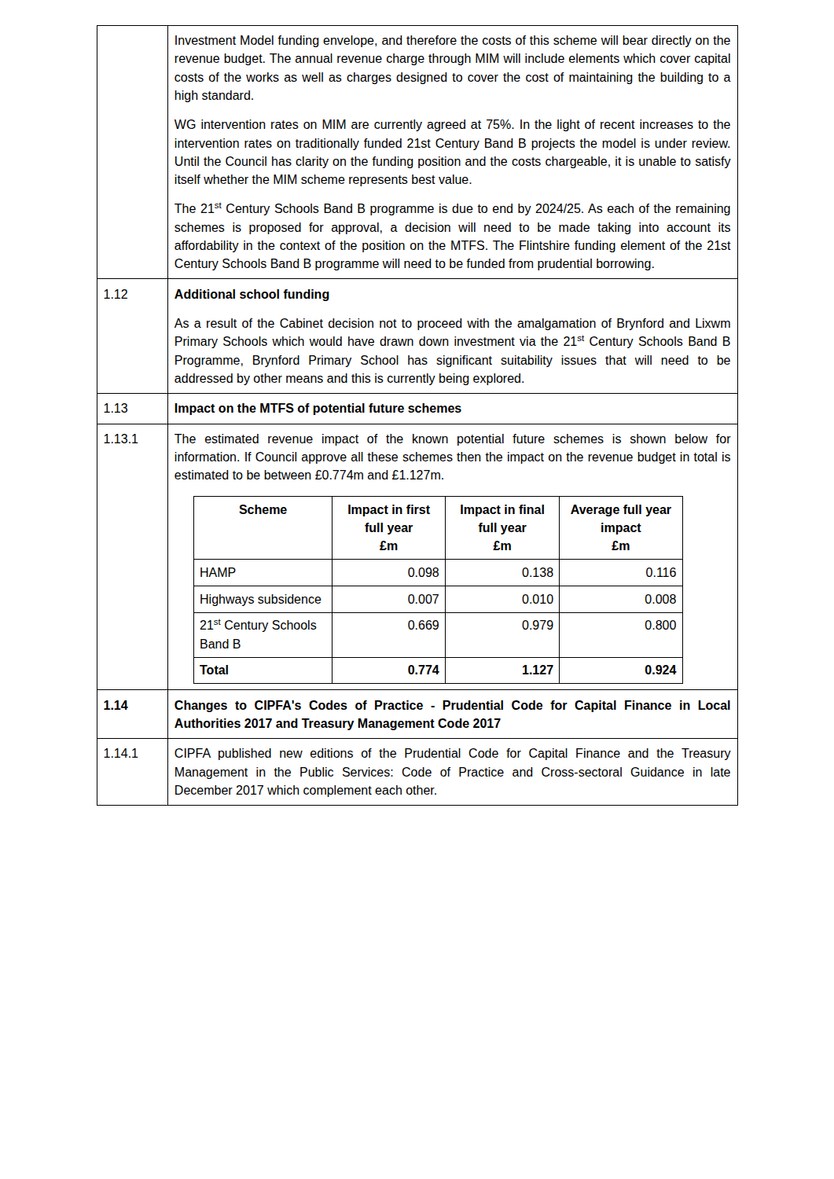| | Investment Model funding envelope, and therefore the costs of this scheme will bear directly on the revenue budget. The annual revenue charge through MIM will include elements which cover capital costs of the works as well as charges designed to cover the cost of maintaining the building to a high standard. WG intervention rates on MIM are currently agreed at 75%. In the light of recent increases to the intervention rates on traditionally funded 21st Century Band B projects the model is under review. Until the Council has clarity on the funding position and the costs chargeable, it is unable to satisfy itself whether the MIM scheme represents best value. The 21 st Century Schools Band B programme is due to end by 2024/25. As each of the remaining schemes is proposed for approval, a decision will need to be made taking into account its affordability in the context of the position on the MTFS. The Flintshire funding element of the 21st Century Schools Band B programme will need to be funded from prudential borrowing. |
| 1.12 | Additional school funding As a result of the Cabinet decision not to proceed with the amalgamation of Brynford and Lixwm Primary Schools which would have drawn down investment via the 21 st Century Schools Band B Programme, Brynford Primary School has significant suitability issues that will need to be addressed by other means and this is currently being explored. |
| 1.13 | Impact on the MTFS of potential future schemes |
| 1.13.1 | The estimated revenue impact of the known potential future schemes is shown below for information. If Council approve all these schemes then the impact on the revenue budget in total is estimated to be between £0.774m and £1.127m. / Scheme / Impact in first full year £m / Impact in final full year £m / Average full year impact £m / / --- / --- / --- / --- / / HAMP / 0.098 / 0.138 / 0.116 / / Highways subsidence / 0.007 / 0.010 / 0.008 / / 21 st Century Schools Band B / 0.669 / 0.979 / 0.800 / / Total / 0.774 / 1.127 / 0.924 / |
| 1.14 | Changes to CIPFA's Codes of Practice - Prudential Code for Capital Finance in Local Authorities 2017 and Treasury Management Code 2017 |
| 1.14.1 | CIPFA published new editions of the Prudential Code for Capital Finance and the Treasury Management in the Public Services: Code of Practice and Cross-sectoral Guidance in late December 2017 which complement each other. |